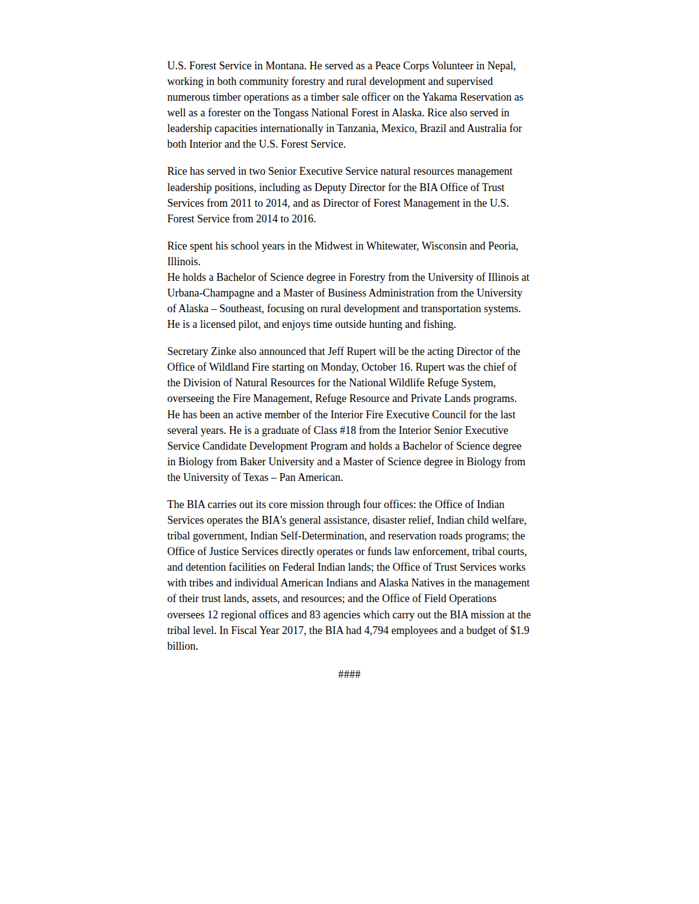U.S. Forest Service in Montana. He served as a Peace Corps Volunteer in Nepal, working in both community forestry and rural development and supervised numerous timber operations as a timber sale officer on the Yakama Reservation as well as a forester on the Tongass National Forest in Alaska. Rice also served in leadership capacities internationally in Tanzania, Mexico, Brazil and Australia for both Interior and the U.S. Forest Service.
Rice has served in two Senior Executive Service natural resources management leadership positions, including as Deputy Director for the BIA Office of Trust Services from 2011 to 2014, and as Director of Forest Management in the U.S. Forest Service from 2014 to 2016.
Rice spent his school years in the Midwest in Whitewater, Wisconsin and Peoria, Illinois.
He holds a Bachelor of Science degree in Forestry from the University of Illinois at Urbana-Champagne and a Master of Business Administration from the University of Alaska – Southeast, focusing on rural development and transportation systems. He is a licensed pilot, and enjoys time outside hunting and fishing.
Secretary Zinke also announced that Jeff Rupert will be the acting Director of the Office of Wildland Fire starting on Monday, October 16. Rupert was the chief of the Division of Natural Resources for the National Wildlife Refuge System, overseeing the Fire Management, Refuge Resource and Private Lands programs. He has been an active member of the Interior Fire Executive Council for the last several years. He is a graduate of Class #18 from the Interior Senior Executive Service Candidate Development Program and holds a Bachelor of Science degree in Biology from Baker University and a Master of Science degree in Biology from the University of Texas – Pan American.
The BIA carries out its core mission through four offices: the Office of Indian Services operates the BIA's general assistance, disaster relief, Indian child welfare, tribal government, Indian Self-Determination, and reservation roads programs; the Office of Justice Services directly operates or funds law enforcement, tribal courts, and detention facilities on Federal Indian lands; the Office of Trust Services works with tribes and individual American Indians and Alaska Natives in the management of their trust lands, assets, and resources; and the Office of Field Operations oversees 12 regional offices and 83 agencies which carry out the BIA mission at the tribal level. In Fiscal Year 2017, the BIA had 4,794 employees and a budget of $1.9 billion.
####